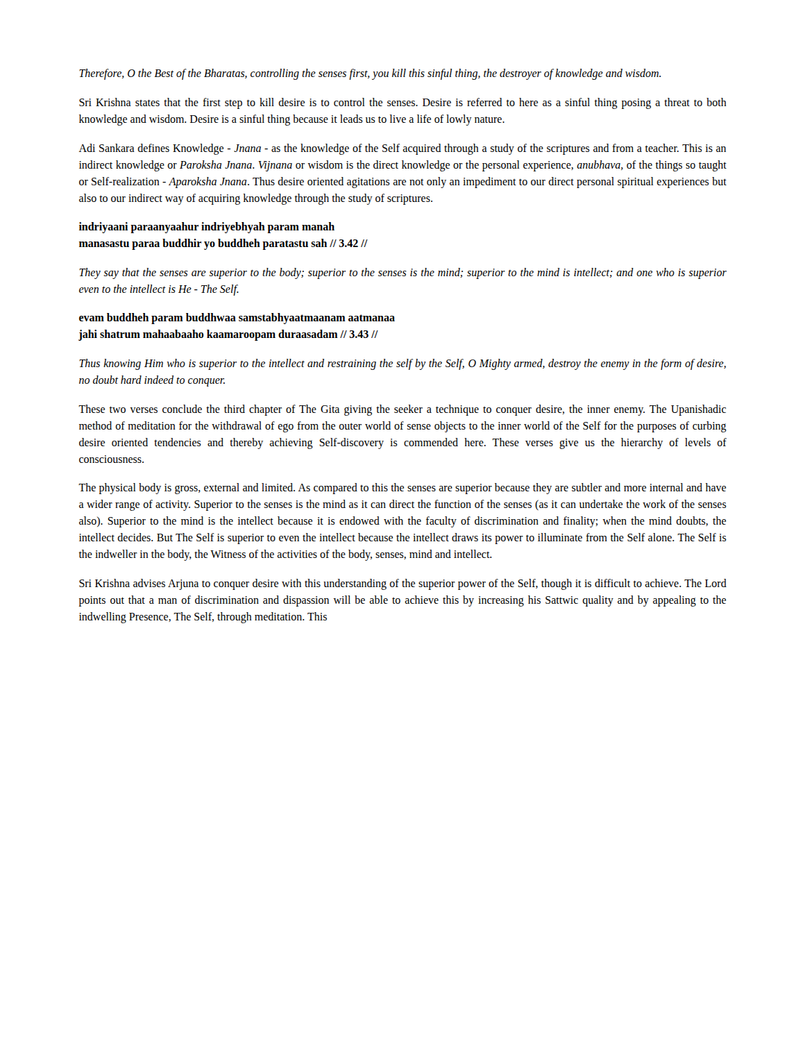Therefore, O the Best of the Bharatas, controlling the senses first, you kill this sinful thing, the destroyer of knowledge and wisdom.
Sri Krishna states that the first step to kill desire is to control the senses. Desire is referred to here as a sinful thing posing a threat to both knowledge and wisdom. Desire is a sinful thing because it leads us to live a life of lowly nature.
Adi Sankara defines Knowledge - Jnana - as the knowledge of the Self acquired through a study of the scriptures and from a teacher. This is an indirect knowledge or Paroksha Jnana. Vijnana or wisdom is the direct knowledge or the personal experience, anubhava, of the things so taught or Self-realization - Aparoksha Jnana. Thus desire oriented agitations are not only an impediment to our direct personal spiritual experiences but also to our indirect way of acquiring knowledge through the study of scriptures.
indriyaani paraanyaahur indriyebhyah param manah manasastu paraa buddhir yo buddheh paratastu sah // 3.42 //
They say that the senses are superior to the body; superior to the senses is the mind; superior to the mind is intellect; and one who is superior even to the intellect is He - The Self.
evam buddheh param buddhwaa samstabhyaatmaanam aatmanaa jahi shatrum mahaabaaho kaamaroopam duraasadam // 3.43 //
Thus knowing Him who is superior to the intellect and restraining the self by the Self, O Mighty armed, destroy the enemy in the form of desire, no doubt hard indeed to conquer.
These two verses conclude the third chapter of The Gita giving the seeker a technique to conquer desire, the inner enemy. The Upanishadic method of meditation for the withdrawal of ego from the outer world of sense objects to the inner world of the Self for the purposes of curbing desire oriented tendencies and thereby achieving Self-discovery is commended here. These verses give us the hierarchy of levels of consciousness.
The physical body is gross, external and limited. As compared to this the senses are superior because they are subtler and more internal and have a wider range of activity. Superior to the senses is the mind as it can direct the function of the senses (as it can undertake the work of the senses also). Superior to the mind is the intellect because it is endowed with the faculty of discrimination and finality; when the mind doubts, the intellect decides. But The Self is superior to even the intellect because the intellect draws its power to illuminate from the Self alone. The Self is the indweller in the body, the Witness of the activities of the body, senses, mind and intellect.
Sri Krishna advises Arjuna to conquer desire with this understanding of the superior power of the Self, though it is difficult to achieve. The Lord points out that a man of discrimination and dispassion will be able to achieve this by increasing his Sattwic quality and by appealing to the indwelling Presence, The Self, through meditation. This